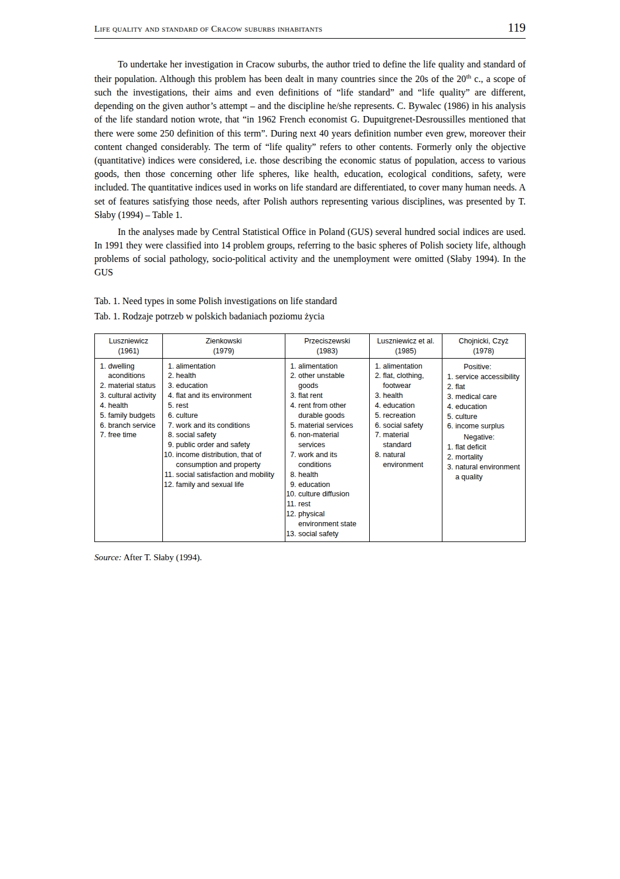Life quality and standard of Cracow suburbs inhabitants 119
To undertake her investigation in Cracow suburbs, the author tried to define the life quality and standard of their population. Although this problem has been dealt in many countries since the 20s of the 20th c., a scope of such the investigations, their aims and even definitions of “life standard” and “life quality” are different, depending on the given author’s attempt – and the discipline he/she represents. C. Bywalec (1986) in his analysis of the life standard notion wrote, that “in 1962 French economist G. Dupuitgrenet-Desroussilles mentioned that there were some 250 definition of this term”. During next 40 years definition number even grew, moreover their content changed considerably. The term of “life quality” refers to other contents. Formerly only the objective (quantitative) indices were considered, i.e. those describing the economic status of population, access to various goods, then those concerning other life spheres, like health, education, ecological conditions, safety, were included. The quantitative indices used in works on life standard are differentiated, to cover many human needs. A set of features satisfying those needs, after Polish authors representing various disciplines, was presented by T. Słaby (1994) – Table 1.
In the analyses made by Central Statistical Office in Poland (GUS) several hundred social indices are used. In 1991 they were classified into 14 problem groups, referring to the basic spheres of Polish society life, although problems of social pathology, socio-political activity and the unemployment were omitted (Słaby 1994). In the GUS
Tab. 1. Need types in some Polish investigations on life standard
Tab. 1. Rodzaje potrzeb w polskich badaniach poziomu życia
| Luszniewicz (1961) | Zienkowski (1979) | Przeciszewski (1983) | Luszniewicz et al. (1985) | Chojnicki, Czyż (1978) |
| --- | --- | --- | --- | --- |
| dwelling aconditions material status cultural activity health family budgets branch service free time | alimentation health education flat and its environment rest culture work and its conditions social safety public order and safety income distribution, that of consumption and property social satisfaction and mobility family and sexual life | alimentation other unstable goods flat rent rent from other durable goods material services non-material services work and its conditions health education culture diffusion rest physical environment state social safety | alimentation flat, clothing, footwear health education recreation social safety material standard natural environment | Positive: service accessibility flat medical care education culture income surplus Negative: flat deficit mortality natural environment a quality |
Source: After T. Słaby (1994).